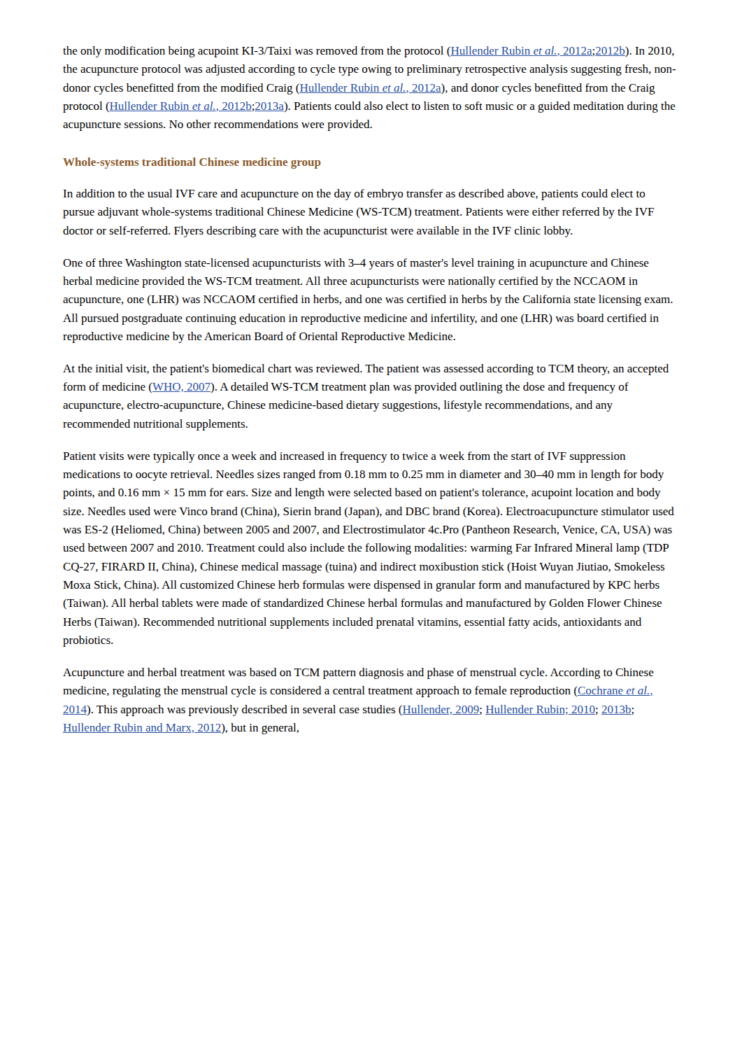the only modification being acupoint KI-3/Taixi was removed from the protocol (Hullender Rubin et al., 2012a;2012b). In 2010, the acupuncture protocol was adjusted according to cycle type owing to preliminary retrospective analysis suggesting fresh, non-donor cycles benefitted from the modified Craig (Hullender Rubin et al., 2012a), and donor cycles benefitted from the Craig protocol (Hullender Rubin et al., 2012b;2013a). Patients could also elect to listen to soft music or a guided meditation during the acupuncture sessions. No other recommendations were provided.
Whole-systems traditional Chinese medicine group
In addition to the usual IVF care and acupuncture on the day of embryo transfer as described above, patients could elect to pursue adjuvant whole-systems traditional Chinese Medicine (WS-TCM) treatment. Patients were either referred by the IVF doctor or self-referred. Flyers describing care with the acupuncturist were available in the IVF clinic lobby.
One of three Washington state-licensed acupuncturists with 3–4 years of master's level training in acupuncture and Chinese herbal medicine provided the WS-TCM treatment. All three acupuncturists were nationally certified by the NCCAOM in acupuncture, one (LHR) was NCCAOM certified in herbs, and one was certified in herbs by the California state licensing exam. All pursued postgraduate continuing education in reproductive medicine and infertility, and one (LHR) was board certified in reproductive medicine by the American Board of Oriental Reproductive Medicine.
At the initial visit, the patient's biomedical chart was reviewed. The patient was assessed according to TCM theory, an accepted form of medicine (WHO, 2007). A detailed WS-TCM treatment plan was provided outlining the dose and frequency of acupuncture, electro-acupuncture, Chinese medicine-based dietary suggestions, lifestyle recommendations, and any recommended nutritional supplements.
Patient visits were typically once a week and increased in frequency to twice a week from the start of IVF suppression medications to oocyte retrieval. Needles sizes ranged from 0.18 mm to 0.25 mm in diameter and 30–40 mm in length for body points, and 0.16 mm × 15 mm for ears. Size and length were selected based on patient's tolerance, acupoint location and body size. Needles used were Vinco brand (China), Sierin brand (Japan), and DBC brand (Korea). Electroacupuncture stimulator used was ES-2 (Heliomed, China) between 2005 and 2007, and Electrostimulator 4c.Pro (Pantheon Research, Venice, CA, USA) was used between 2007 and 2010. Treatment could also include the following modalities: warming Far Infrared Mineral lamp (TDP CQ-27, FIRARD II, China), Chinese medical massage (tuina) and indirect moxibustion stick (Hoist Wuyan Jiutiao, Smokeless Moxa Stick, China). All customized Chinese herb formulas were dispensed in granular form and manufactured by KPC herbs (Taiwan). All herbal tablets were made of standardized Chinese herbal formulas and manufactured by Golden Flower Chinese Herbs (Taiwan). Recommended nutritional supplements included prenatal vitamins, essential fatty acids, antioxidants and probiotics.
Acupuncture and herbal treatment was based on TCM pattern diagnosis and phase of menstrual cycle. According to Chinese medicine, regulating the menstrual cycle is considered a central treatment approach to female reproduction (Cochrane et al., 2014). This approach was previously described in several case studies (Hullender, 2009; Hullender Rubin; 2010; 2013b; Hullender Rubin and Marx, 2012), but in general,